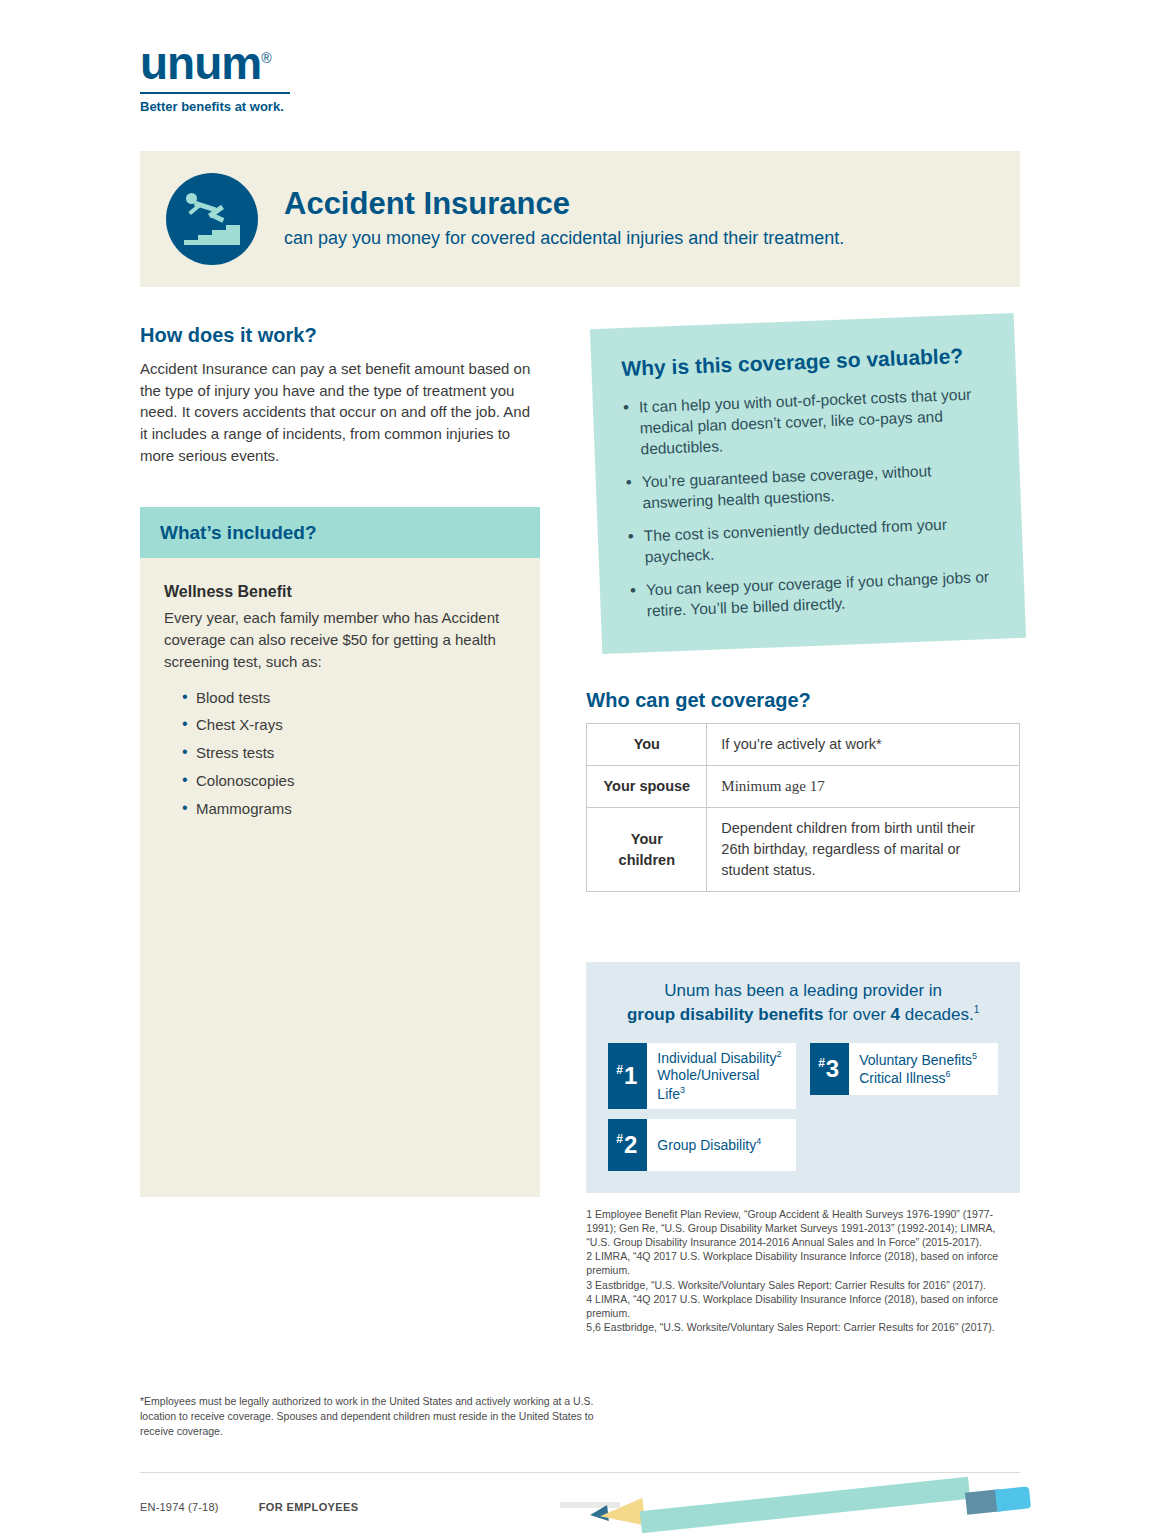unum®
Better benefits at work.
Accident Insurance
can pay you money for covered accidental injuries and their treatment.
How does it work?
Accident Insurance can pay a set benefit amount based on the type of injury you have and the type of treatment you need. It covers accidents that occur on and off the job. And it includes a range of incidents, from common injuries to more serious events.
What’s included?
Wellness Benefit
Every year, each family member who has Accident coverage can also receive $50 for getting a health screening test, such as:
Blood tests
Chest X-rays
Stress tests
Colonoscopies
Mammograms
Why is this coverage so valuable?
It can help you with out-of-pocket costs that your medical plan doesn’t cover, like co-pays and deductibles.
You’re guaranteed base coverage, without answering health questions.
The cost is conveniently deducted from your paycheck.
You can keep your coverage if you change jobs or retire. You’ll be billed directly.
Who can get coverage?
| You | If you’re actively at work* |
| Your spouse | Minimum age 17 |
| Your children | Dependent children from birth until their 26th birthday, regardless of marital or student status. |
Unum has been a leading provider in
group disability benefits for over 4 decades.1
#1
Individual Disability2 Whole/Universal Life3
#2
Group Disability4
#3
Voluntary Benefits5 Critical Illness6
1 Employee Benefit Plan Review, “Group Accident & Health Surveys 1976-1990” (1977-1991); Gen Re, “U.S. Group Disability Market Surveys 1991-2013” (1992-2014); LIMRA, “U.S. Group Disability Insurance 2014-2016 Annual Sales and In Force” (2015-2017).
2 LIMRA, “4Q 2017 U.S. Workplace Disability Insurance Inforce (2018), based on inforce premium.
3 Eastbridge, “U.S. Worksite/Voluntary Sales Report: Carrier Results for 2016” (2017).
4 LIMRA, “4Q 2017 U.S. Workplace Disability Insurance Inforce (2018), based on inforce premium.
5,6 Eastbridge, “U.S. Worksite/Voluntary Sales Report: Carrier Results for 2016” (2017).
*Employees must be legally authorized to work in the United States and actively working at a U.S. location to receive coverage. Spouses and dependent children must reside in the United States to receive coverage.
EN-1974 (7-18) FOR EMPLOYEES